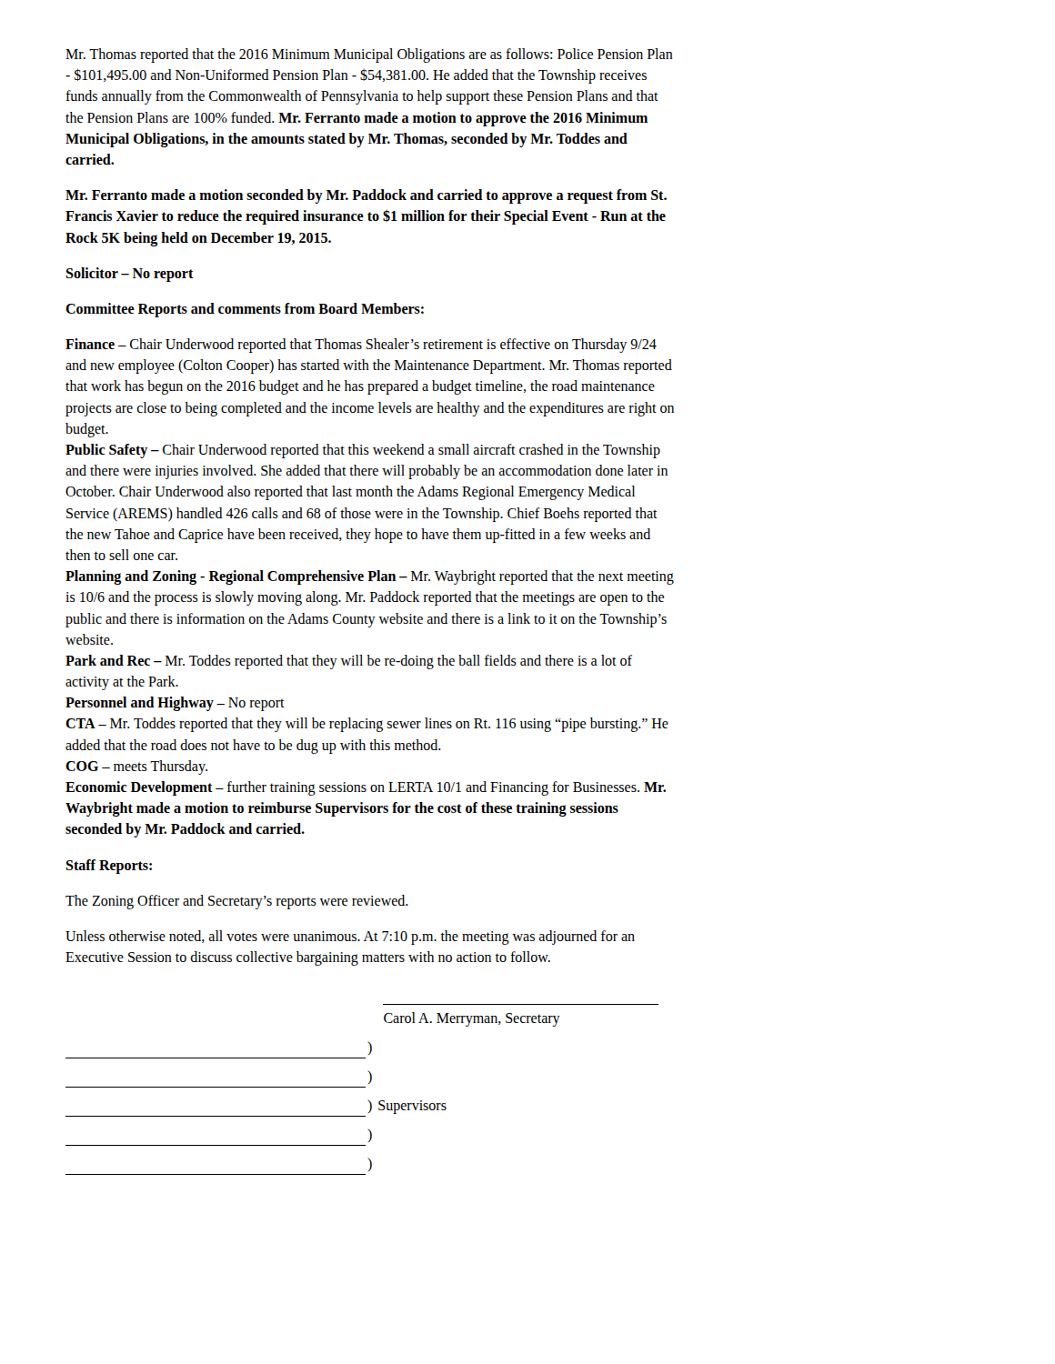Mr. Thomas reported that the 2016 Minimum Municipal Obligations are as follows: Police Pension Plan - $101,495.00 and Non-Uniformed Pension Plan - $54,381.00. He added that the Township receives funds annually from the Commonwealth of Pennsylvania to help support these Pension Plans and that the Pension Plans are 100% funded. Mr. Ferranto made a motion to approve the 2016 Minimum Municipal Obligations, in the amounts stated by Mr. Thomas, seconded by Mr. Toddes and carried.
Mr. Ferranto made a motion seconded by Mr. Paddock and carried to approve a request from St. Francis Xavier to reduce the required insurance to $1 million for their Special Event - Run at the Rock 5K being held on December 19, 2015.
Solicitor – No report
Committee Reports and comments from Board Members:
Finance – Chair Underwood reported that Thomas Shealer’s retirement is effective on Thursday 9/24 and new employee (Colton Cooper) has started with the Maintenance Department. Mr. Thomas reported that work has begun on the 2016 budget and he has prepared a budget timeline, the road maintenance projects are close to being completed and the income levels are healthy and the expenditures are right on budget.
Public Safety – Chair Underwood reported that this weekend a small aircraft crashed in the Township and there were injuries involved. She added that there will probably be an accommodation done later in October. Chair Underwood also reported that last month the Adams Regional Emergency Medical Service (AREMS) handled 426 calls and 68 of those were in the Township. Chief Boehs reported that the new Tahoe and Caprice have been received, they hope to have them up-fitted in a few weeks and then to sell one car.
Planning and Zoning - Regional Comprehensive Plan – Mr. Waybright reported that the next meeting is 10/6 and the process is slowly moving along. Mr. Paddock reported that the meetings are open to the public and there is information on the Adams County website and there is a link to it on the Township’s website.
Park and Rec – Mr. Toddes reported that they will be re-doing the ball fields and there is a lot of activity at the Park.
Personnel and Highway – No report
CTA – Mr. Toddes reported that they will be replacing sewer lines on Rt. 116 using “pipe bursting.” He added that the road does not have to be dug up with this method.
COG – meets Thursday.
Economic Development – further training sessions on LERTA 10/1 and Financing for Businesses. Mr. Waybright made a motion to reimburse Supervisors for the cost of these training sessions seconded by Mr. Paddock and carried.
Staff Reports:
The Zoning Officer and Secretary’s reports were reviewed.
Unless otherwise noted, all votes were unanimous. At 7:10 p.m. the meeting was adjourned for an Executive Session to discuss collective bargaining matters with no action to follow.
Carol A. Merryman, Secretary
)
)
) Supervisors
)
)